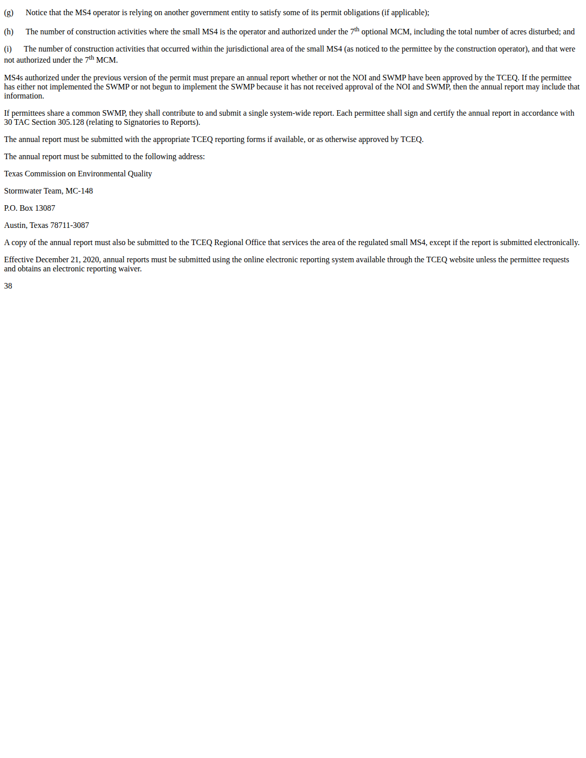(g) Notice that the MS4 operator is relying on another government entity to satisfy some of its permit obligations (if applicable);
(h) The number of construction activities where the small MS4 is the operator and authorized under the 7th optional MCM, including the total number of acres disturbed; and
(i) The number of construction activities that occurred within the jurisdictional area of the small MS4 (as noticed to the permittee by the construction operator), and that were not authorized under the 7th MCM.
MS4s authorized under the previous version of the permit must prepare an annual report whether or not the NOI and SWMP have been approved by the TCEQ. If the permittee has either not implemented the SWMP or not begun to implement the SWMP because it has not received approval of the NOI and SWMP, then the annual report may include that information.
If permittees share a common SWMP, they shall contribute to and submit a single system-wide report. Each permittee shall sign and certify the annual report in accordance with 30 TAC Section 305.128 (relating to Signatories to Reports).
The annual report must be submitted with the appropriate TCEQ reporting forms if available, or as otherwise approved by TCEQ.
The annual report must be submitted to the following address:
Texas Commission on Environmental Quality
Stormwater Team, MC-148
P.O. Box 13087
Austin, Texas 78711-3087
A copy of the annual report must also be submitted to the TCEQ Regional Office that services the area of the regulated small MS4, except if the report is submitted electronically.
Effective December 21, 2020, annual reports must be submitted using the online electronic reporting system available through the TCEQ website unless the permittee requests and obtains an electronic reporting waiver.
38